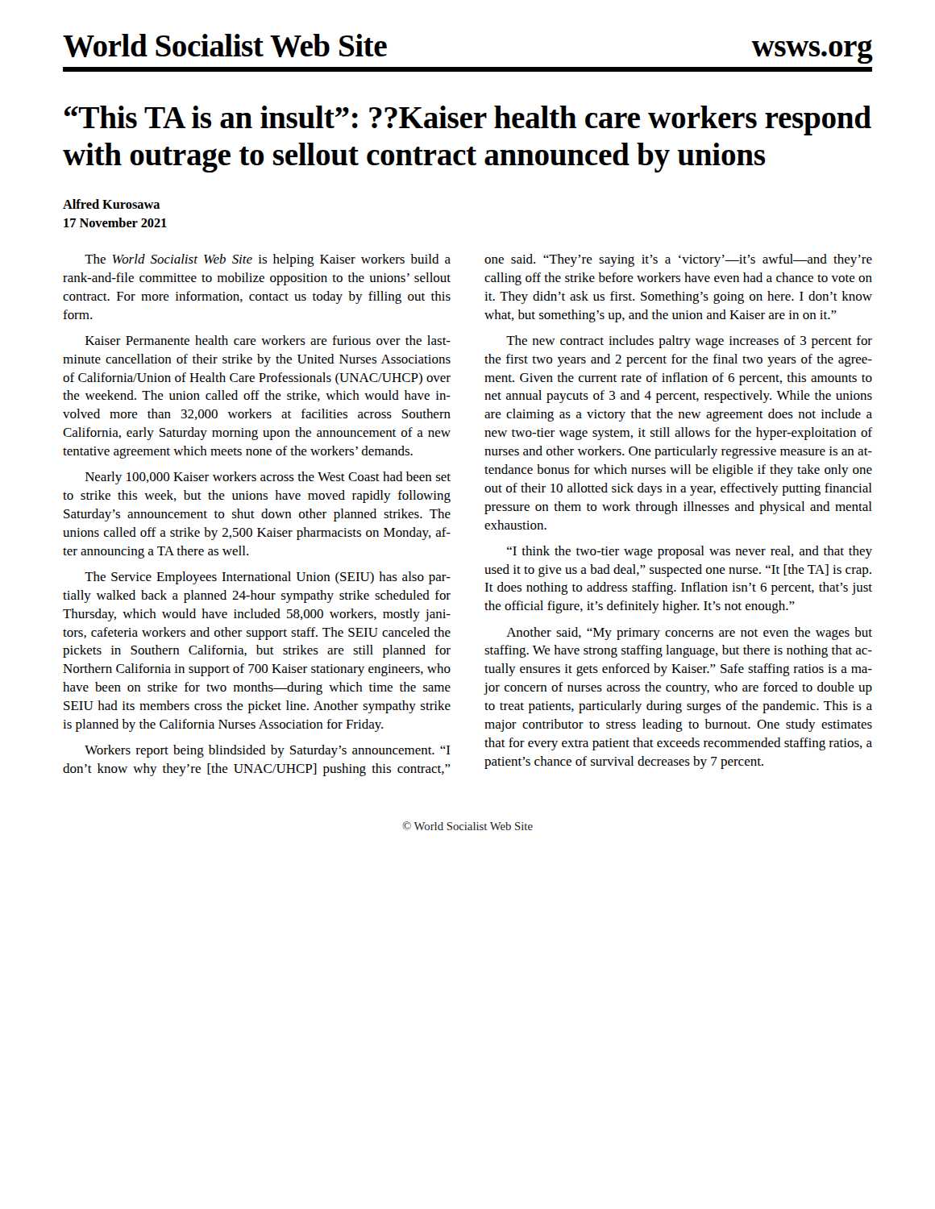World Socialist Web Site
wsws.org
“This TA is an insult”: ??Kaiser health care workers respond with outrage to sellout contract announced by unions
Alfred Kurosawa 17 November 2021
The World Socialist Web Site is helping Kaiser workers build a rank-and-file committee to mobilize opposition to the unions’ sellout contract. For more information, contact us today by filling out this form.
Kaiser Permanente health care workers are furious over the last-minute cancellation of their strike by the United Nurses Associations of California/Union of Health Care Professionals (UNAC/UHCP) over the weekend. The union called off the strike, which would have involved more than 32,000 workers at facilities across Southern California, early Saturday morning upon the announcement of a new tentative agreement which meets none of the workers’ demands.
Nearly 100,000 Kaiser workers across the West Coast had been set to strike this week, but the unions have moved rapidly following Saturday’s announcement to shut down other planned strikes. The unions called off a strike by 2,500 Kaiser pharmacists on Monday, after announcing a TA there as well.
The Service Employees International Union (SEIU) has also partially walked back a planned 24-hour sympathy strike scheduled for Thursday, which would have included 58,000 workers, mostly janitors, cafeteria workers and other support staff. The SEIU canceled the pickets in Southern California, but strikes are still planned for Northern California in support of 700 Kaiser stationary engineers, who have been on strike for two months—during which time the same SEIU had its members cross the picket line. Another sympathy strike is planned by the California Nurses Association for Friday.
Workers report being blindsided by Saturday’s announcement. “I don’t know why they’re [the UNAC/UHCP] pushing this contract,” one said. “They’re saying it’s a ‘victory’—it’s awful—and they’re calling off the strike before workers have even had a chance to vote on it. They didn’t ask us first. Something’s going on here. I don’t know what, but something’s up, and the union and Kaiser are in on it.”
The new contract includes paltry wage increases of 3 percent for the first two years and 2 percent for the final two years of the agreement. Given the current rate of inflation of 6 percent, this amounts to net annual paycuts of 3 and 4 percent, respectively. While the unions are claiming as a victory that the new agreement does not include a new two-tier wage system, it still allows for the hyper-exploitation of nurses and other workers. One particularly regressive measure is an attendance bonus for which nurses will be eligible if they take only one out of their 10 allotted sick days in a year, effectively putting financial pressure on them to work through illnesses and physical and mental exhaustion.
“I think the two-tier wage proposal was never real, and that they used it to give us a bad deal,” suspected one nurse. “It [the TA] is crap. It does nothing to address staffing. Inflation isn’t 6 percent, that’s just the official figure, it’s definitely higher. It’s not enough.”
Another said, “My primary concerns are not even the wages but staffing. We have strong staffing language, but there is nothing that actually ensures it gets enforced by Kaiser.” Safe staffing ratios is a major concern of nurses across the country, who are forced to double up to treat patients, particularly during surges of the pandemic. This is a major contributor to stress leading to burnout. One study estimates that for every extra patient that exceeds recommended staffing ratios, a patient’s chance of survival decreases by 7 percent.
© World Socialist Web Site